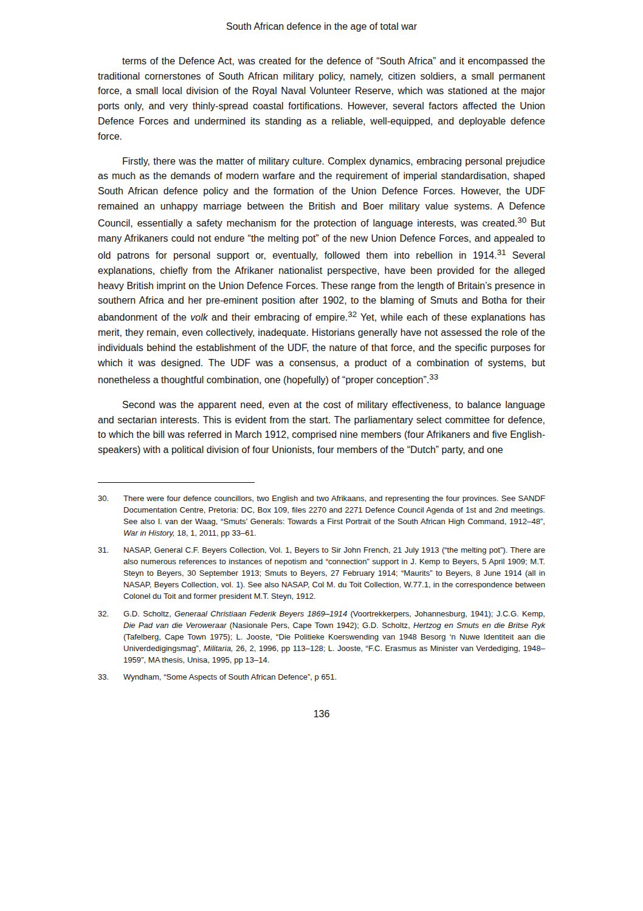South African defence in the age of total war
terms of the Defence Act, was created for the defence of “South Africa” and it encompassed the traditional cornerstones of South African military policy, namely, citizen soldiers, a small permanent force, a small local division of the Royal Naval Volunteer Reserve, which was stationed at the major ports only, and very thinly-spread coastal fortifications. However, several factors affected the Union Defence Forces and undermined its standing as a reliable, well-equipped, and deployable defence force.
Firstly, there was the matter of military culture. Complex dynamics, embracing personal prejudice as much as the demands of modern warfare and the requirement of imperial standardisation, shaped South African defence policy and the formation of the Union Defence Forces. However, the UDF remained an unhappy marriage between the British and Boer military value systems. A Defence Council, essentially a safety mechanism for the protection of language interests, was created.30 But many Afrikaners could not endure “the melting pot” of the new Union Defence Forces, and appealed to old patrons for personal support or, eventually, followed them into rebellion in 1914.31 Several explanations, chiefly from the Afrikaner nationalist perspective, have been provided for the alleged heavy British imprint on the Union Defence Forces. These range from the length of Britain’s presence in southern Africa and her pre-eminent position after 1902, to the blaming of Smuts and Botha for their abandonment of the volk and their embracing of empire.32 Yet, while each of these explanations has merit, they remain, even collectively, inadequate. Historians generally have not assessed the role of the individuals behind the establishment of the UDF, the nature of that force, and the specific purposes for which it was designed. The UDF was a consensus, a product of a combination of systems, but nonetheless a thoughtful combination, one (hopefully) of “proper conception”.33
Second was the apparent need, even at the cost of military effectiveness, to balance language and sectarian interests. This is evident from the start. The parliamentary select committee for defence, to which the bill was referred in March 1912, comprised nine members (four Afrikaners and five English-speakers) with a political division of four Unionists, four members of the “Dutch” party, and one
There were four defence councillors, two English and two Afrikaans, and representing the four provinces. See SANDF Documentation Centre, Pretoria: DC, Box 109, files 2270 and 2271 Defence Council Agenda of 1st and 2nd meetings. See also I. van der Waag, “Smuts’ Generals: Towards a First Portrait of the South African High Command, 1912–48”, War in History, 18, 1, 2011, pp 33–61.
NASAP, General C.F. Beyers Collection, Vol. 1, Beyers to Sir John French, 21 July 1913 (“the melting pot”). There are also numerous references to instances of nepotism and “connection” support in J. Kemp to Beyers, 5 April 1909; M.T. Steyn to Beyers, 30 September 1913; Smuts to Beyers, 27 February 1914; “Maurits” to Beyers, 8 June 1914 (all in NASAP, Beyers Collection, vol. 1). See also NASAP, Col M. du Toit Collection, W.77.1, in the correspondence between Colonel du Toit and former president M.T. Steyn, 1912.
G.D. Scholtz, Generaal Christiaan Federik Beyers 1869–1914 (Voortrekkerpers, Johannesburg, 1941); J.C.G. Kemp, Die Pad van die Veroweraar (Nasionale Pers, Cape Town 1942); G.D. Scholtz, Hertzog en Smuts en die Britse Ryk (Tafelberg, Cape Town 1975); L. Jooste, “Die Politieke Koerswending van 1948 Besorg ‘n Nuwe Identiteit aan die Univerdedigingsmag”, Militaria, 26, 2, 1996, pp 113–128; L. Jooste, “F.C. Erasmus as Minister van Verdediging, 1948–1959”, MA thesis, Unisa, 1995, pp 13–14.
Wyndham, “Some Aspects of South African Defence”, p 651.
136